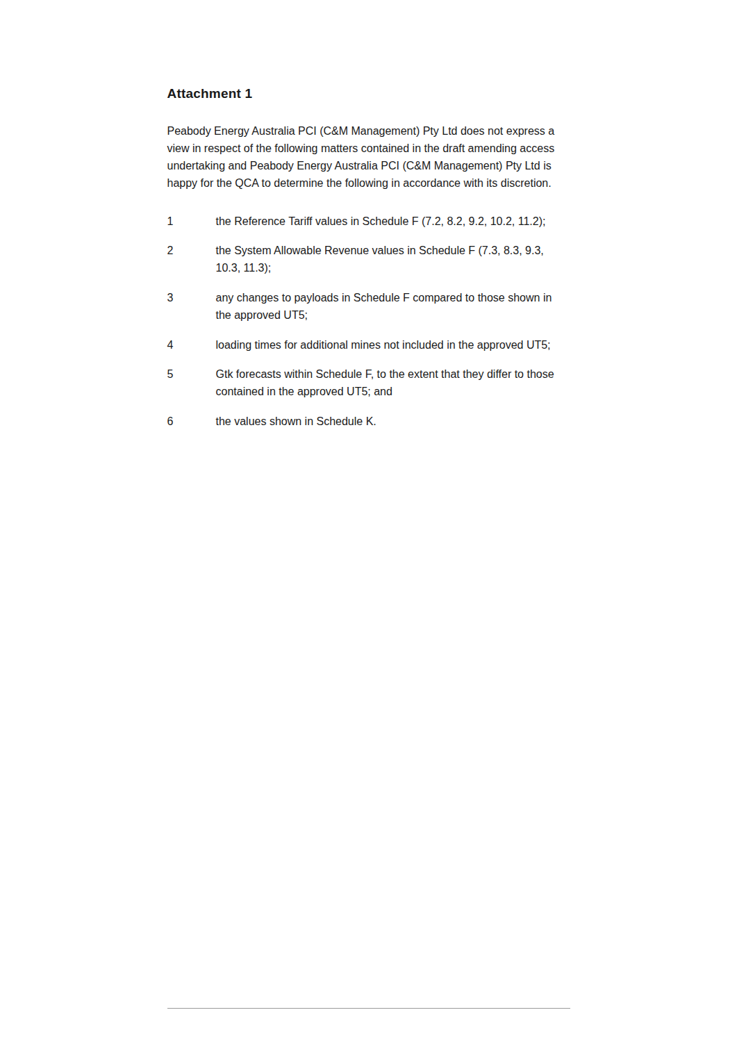Attachment 1
Peabody Energy Australia PCI (C&M Management) Pty Ltd does not express a view in respect of the following matters contained in the draft amending access undertaking and Peabody Energy Australia PCI (C&M Management) Pty Ltd is happy for the QCA to determine the following in accordance with its discretion.
1 the Reference Tariff values in Schedule F (7.2, 8.2, 9.2, 10.2, 11.2);
2 the System Allowable Revenue values in Schedule F (7.3, 8.3, 9.3, 10.3, 11.3);
3 any changes to payloads in Schedule F compared to those shown in the approved UT5;
4 loading times for additional mines not included in the approved UT5;
5 Gtk forecasts within Schedule F, to the extent that they differ to those contained in the approved UT5; and
6 the values shown in Schedule K.